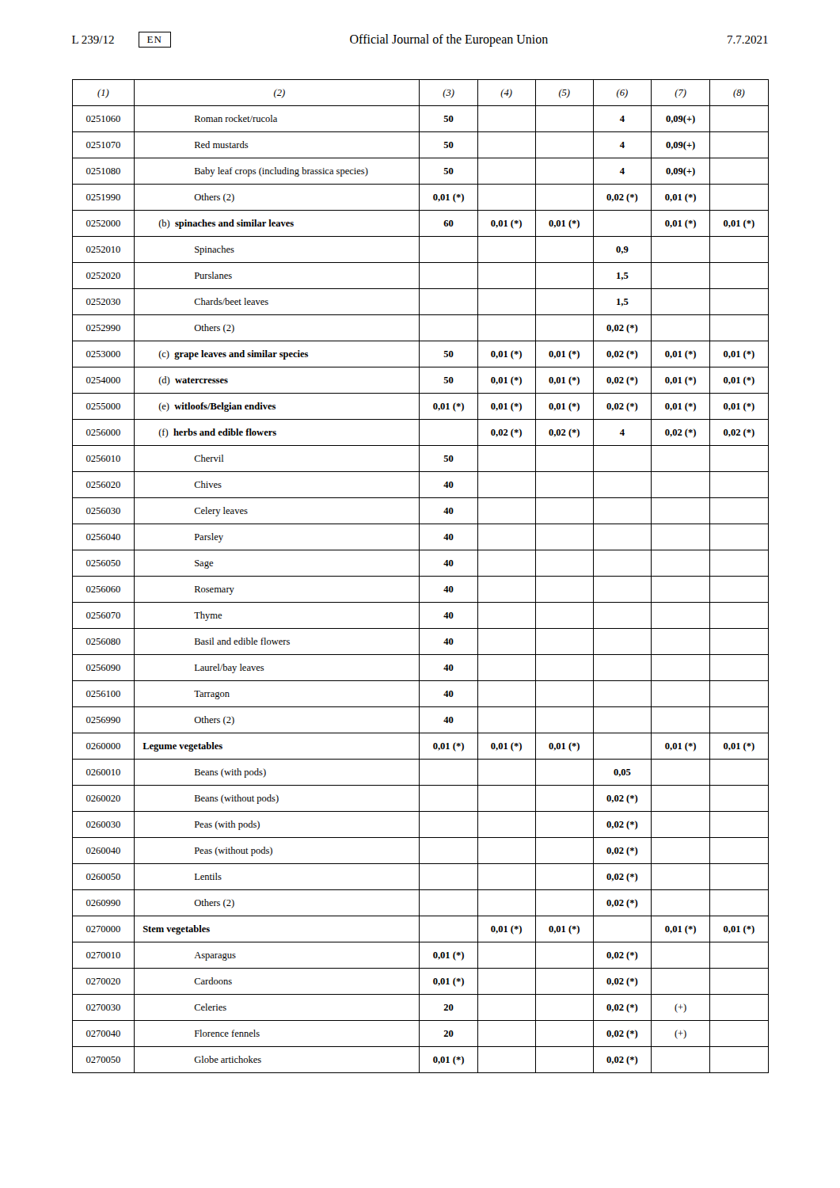L 239/12 EN
Official Journal of the European Union
7.7.2021
| (1) | (2) | (3) | (4) | (5) | (6) | (7) | (8) |
| 0251060 | Roman rocket/rucola | 50 | | | 4 | 0,09(+) | |
| 0251070 | Red mustards | 50 | | | 4 | 0,09(+) | |
| 0251080 | Baby leaf crops (including brassica species) | 50 | | | 4 | 0,09(+) | |
| 0251990 | Others (2) | 0,01 (*) | | | 0,02 (*) | 0,01 (*) | |
| 0252000 | (b) spinaches and similar leaves | 60 | 0,01 (*) | 0,01 (*) | | 0,01 (*) | 0,01 (*) |
| 0252010 | Spinaches | | | | 0,9 | | |
| 0252020 | Purslanes | | | | 1,5 | | |
| 0252030 | Chards/beet leaves | | | | 1,5 | | |
| 0252990 | Others (2) | | | | 0,02 (*) | | |
| 0253000 | (c) grape leaves and similar species | 50 | 0,01 (*) | 0,01 (*) | 0,02 (*) | 0,01 (*) | 0,01 (*) |
| 0254000 | (d) watercresses | 50 | 0,01 (*) | 0,01 (*) | 0,02 (*) | 0,01 (*) | 0,01 (*) |
| 0255000 | (e) witloofs/Belgian endives | 0,01 (*) | 0,01 (*) | 0,01 (*) | 0,02 (*) | 0,01 (*) | 0,01 (*) |
| 0256000 | (f) herbs and edible flowers | | 0,02 (*) | 0,02 (*) | 4 | 0,02 (*) | 0,02 (*) |
| 0256010 | Chervil | 50 | | | | | |
| 0256020 | Chives | 40 | | | | | |
| 0256030 | Celery leaves | 40 | | | | | |
| 0256040 | Parsley | 40 | | | | | |
| 0256050 | Sage | 40 | | | | | |
| 0256060 | Rosemary | 40 | | | | | |
| 0256070 | Thyme | 40 | | | | | |
| 0256080 | Basil and edible flowers | 40 | | | | | |
| 0256090 | Laurel/bay leaves | 40 | | | | | |
| 0256100 | Tarragon | 40 | | | | | |
| 0256990 | Others (2) | 40 | | | | | |
| 0260000 | Legume vegetables | 0,01 (*) | 0,01 (*) | 0,01 (*) | | 0,01 (*) | 0,01 (*) |
| 0260010 | Beans (with pods) | | | | 0,05 | | |
| 0260020 | Beans (without pods) | | | | 0,02 (*) | | |
| 0260030 | Peas (with pods) | | | | 0,02 (*) | | |
| 0260040 | Peas (without pods) | | | | 0,02 (*) | | |
| 0260050 | Lentils | | | | 0,02 (*) | | |
| 0260990 | Others (2) | | | | 0,02 (*) | | |
| 0270000 | Stem vegetables | | 0,01 (*) | 0,01 (*) | | 0,01 (*) | 0,01 (*) |
| 0270010 | Asparagus | 0,01 (*) | | | 0,02 (*) | | |
| 0270020 | Cardoons | 0,01 (*) | | | 0,02 (*) | | |
| 0270030 | Celeries | 20 | | | 0,02 (*) | (+) | |
| 0270040 | Florence fennels | 20 | | | 0,02 (*) | (+) | |
| 0270050 | Globe artichokes | 0,01 (*) | | | 0,02 (*) | | |